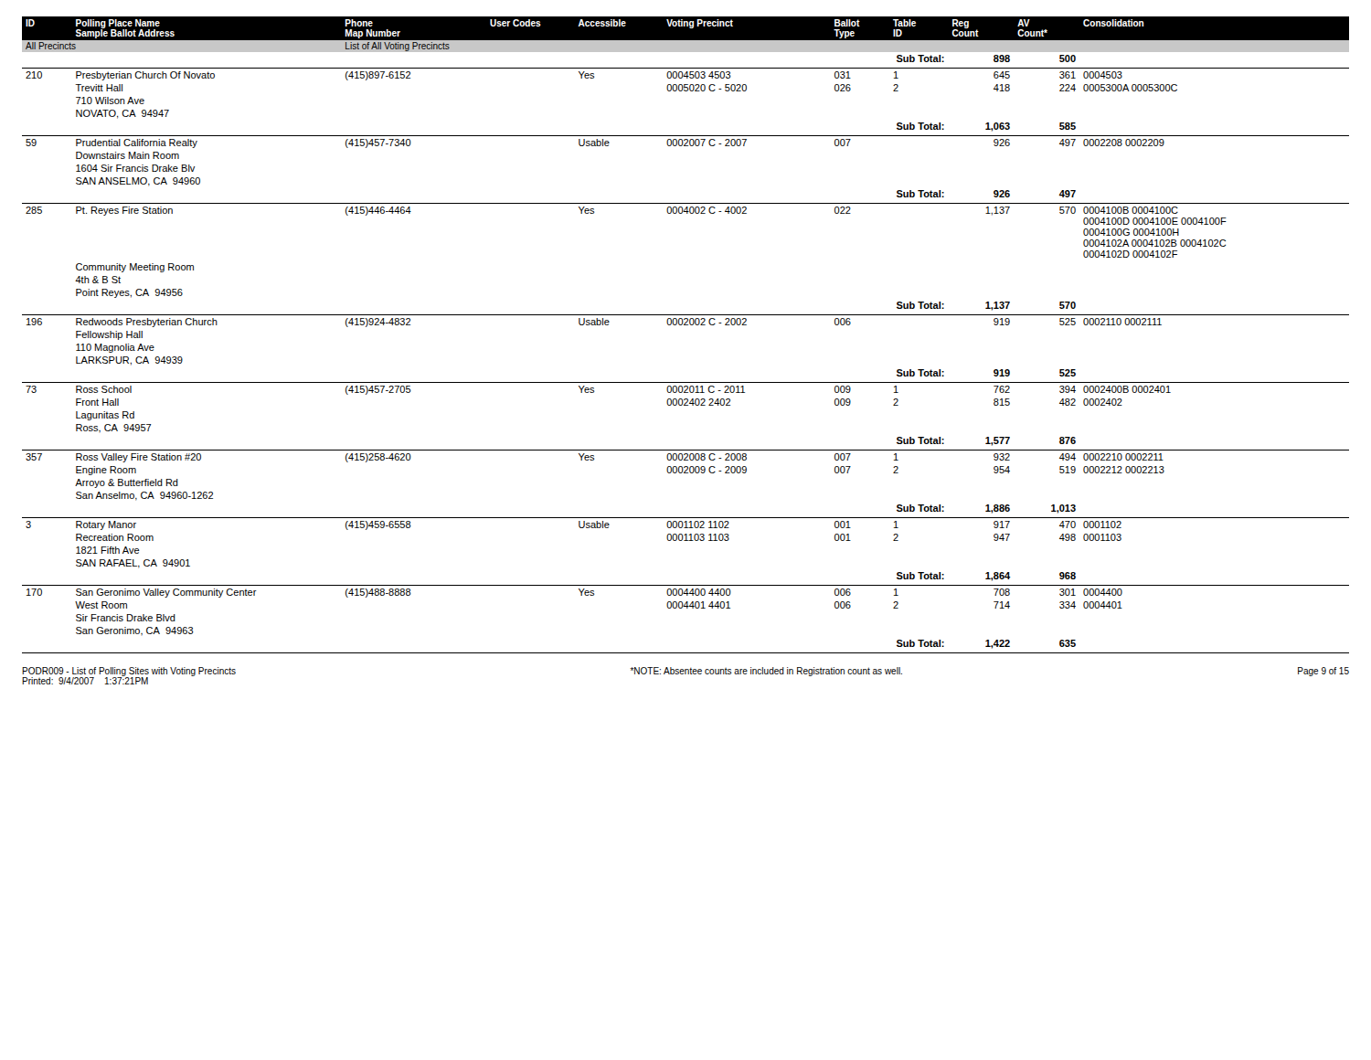| ID | Polling Place Name Sample Ballot Address | Phone Map Number | User Codes | Accessible | Voting Precinct | Ballot Type | Table ID | Reg Count | AV Count* | Consolidation |
| --- | --- | --- | --- | --- | --- | --- | --- | --- | --- | --- |
| All Precincts | List of All Voting Precincts |
| | | | | | | | Sub Total: | 898 | 500 | |
| 210 | Presbyterian Church Of Novato | (415)897-6152 | | Yes | 0004503 4503 | 031 | 1 | 645 | 361 | 0004503 |
| | Trevitt Hall | | | | 0005020 C - 5020 | 026 | 2 | 418 | 224 | 0005300A 0005300C |
| | 710 Wilson Ave | | | | | | | | | |
| | NOVATO, CA 94947 | | | | | | | | | |
| | | | | | | | Sub Total: | 1,063 | 585 | |
| 59 | Prudential California Realty | (415)457-7340 | | Usable | 0002007 C - 2007 | 007 | | 926 | 497 | 0002208 0002209 |
| | Downstairs Main Room | | | | | | | | | |
| | 1604 Sir Francis Drake Blv | | | | | | | | | |
| | SAN ANSELMO, CA 94960 | | | | | | | | | |
| | | | | | | | Sub Total: | 926 | 497 | |
| 285 | Pt. Reyes Fire Station | (415)446-4464 | | Yes | 0004002 C - 4002 | 022 | | 1,137 | 570 | 0004100B 0004100C 0004100D 0004100E 0004100F 0004100G 0004100H 0004102A 0004102B 0004102C 0004102D 0004102F |
| | Community Meeting Room | | | | | | | | | |
| | 4th & B St | | | | | | | | | |
| | Point Reyes, CA 94956 | | | | | | | | | |
| | | | | | | | Sub Total: | 1,137 | 570 | |
| 196 | Redwoods Presbyterian Church | (415)924-4832 | | Usable | 0002002 C - 2002 | 006 | | 919 | 525 | 0002110 0002111 |
| | Fellowship Hall | | | | | | | | | |
| | 110 Magnolia Ave | | | | | | | | | |
| | LARKSPUR, CA 94939 | | | | | | | | | |
| | | | | | | | Sub Total: | 919 | 525 | |
| 73 | Ross School | (415)457-2705 | | Yes | 0002011 C - 2011 | 009 | 1 | 762 | 394 | 0002400B 0002401 |
| | Front Hall | | | | 0002402 2402 | 009 | 2 | 815 | 482 | 0002402 |
| | Lagunitas Rd | | | | | | | | | |
| | Ross, CA 94957 | | | | | | | | | |
| | | | | | | | Sub Total: | 1,577 | 876 | |
| 357 | Ross Valley Fire Station #20 | (415)258-4620 | | Yes | 0002008 C - 2008 | 007 | 1 | 932 | 494 | 0002210 0002211 |
| | Engine Room | | | | 0002009 C - 2009 | 007 | 2 | 954 | 519 | 0002212 0002213 |
| | Arroyo & Butterfield Rd | | | | | | | | | |
| | San Anselmo, CA 94960-1262 | | | | | | | | | |
| | | | | | | | Sub Total: | 1,886 | 1,013 | |
| 3 | Rotary Manor | (415)459-6558 | | Usable | 0001102 1102 | 001 | 1 | 917 | 470 | 0001102 |
| | Recreation Room | | | | 0001103 1103 | 001 | 2 | 947 | 498 | 0001103 |
| | 1821 Fifth Ave | | | | | | | | | |
| | SAN RAFAEL, CA 94901 | | | | | | | | | |
| | | | | | | | Sub Total: | 1,864 | 968 | |
| 170 | San Geronimo Valley Community Center | (415)488-8888 | | Yes | 0004400 4400 | 006 | 1 | 708 | 301 | 0004400 |
| | West Room | | | | 0004401 4401 | 006 | 2 | 714 | 334 | 0004401 |
| | Sir Francis Drake Blvd | | | | | | | | | |
| | San Geronimo, CA 94963 | | | | | | | | | |
| | | | | | | | Sub Total: | 1,422 | 635 | |
PODR009 - List of Polling Sites with Voting Precincts
Printed: 9/4/2007 1:37:21PM
*NOTE: Absentee counts are included in Registration count as well.
Page 9 of 15